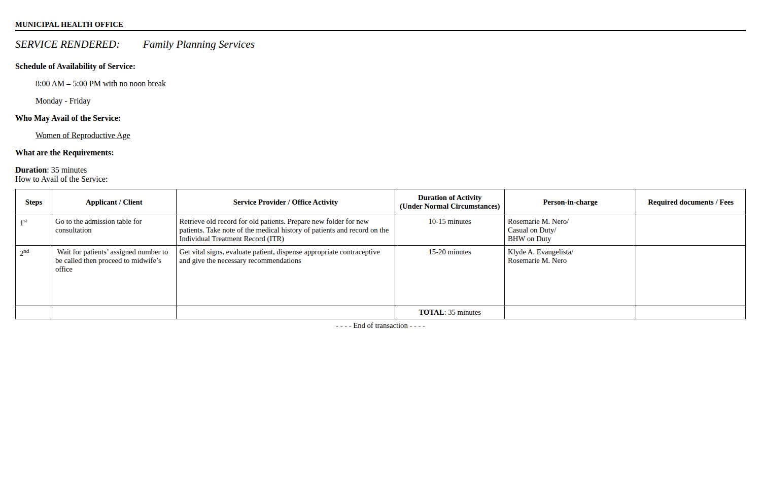MUNICIPAL HEALTH OFFICE
SERVICE RENDERED: Family Planning Services
Schedule of Availability of Service:
8:00 AM – 5:00 PM with no noon break
Monday - Friday
Who May Avail of the Service:
Women of Reproductive Age
What are the Requirements:
Duration: 35 minutes
How to Avail of the Service:
| Steps | Applicant / Client | Service Provider / Office Activity | Duration of Activity (Under Normal Circumstances) | Person-in-charge | Required documents / Fees |
| --- | --- | --- | --- | --- | --- |
| 1 st | Go to the admission table for consultation | Retrieve old record for old patients. Prepare new folder for new patients. Take note of the medical history of patients and record on the Individual Treatment Record (ITR) | 10-15 minutes | Rosemarie M. Nero/ Casual on Duty/ BHW on Duty | |
| 2 nd | Wait for patients’ assigned number to be called then proceed to midwife’s office | Get vital signs, evaluate patient, dispense appropriate contraceptive and give the necessary recommendations | 15-20 minutes | Klyde A. Evangelista/ Rosemarie M. Nero | |
| | | | TOTAL : 35 minutes | | |
- - - - End of transaction - - - -